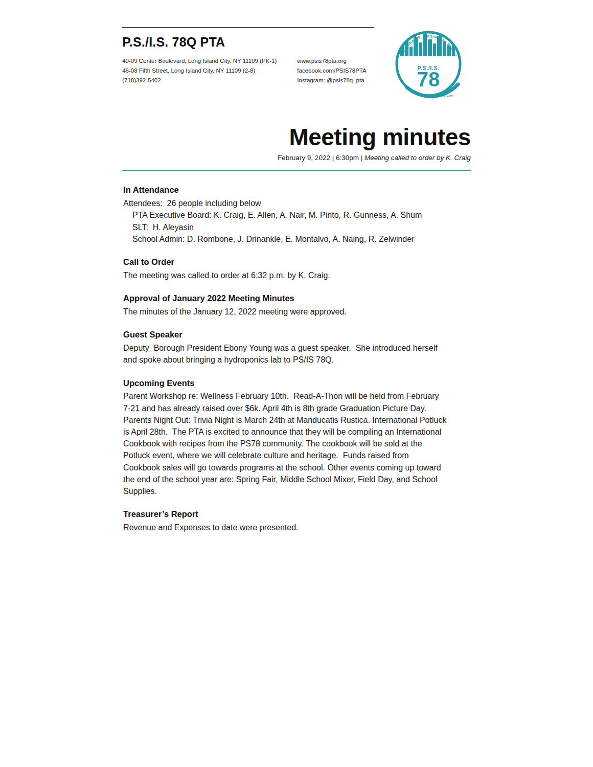P.S./I.S. 78Q PTA
40-09 Center Boulevard, Long Island City, NY 11109 (PK-1)
46-08 Fifth Street, Long Island City, NY 11109 (2-8)
(718)392-5402
www.psis78pta.org
facebook.com/PSIS78PTA
Instagram: @psis78q_pta
The Robert F. Wagner, Jr. School P.S./I.S. 78 Long Island City
Meeting minutes
February 9, 2022 | 6:30pm | Meeting called to order by K. Craig
In Attendance
Attendees: 26 people including below
PTA Executive Board: K. Craig, E. Allen, A. Nair, M. Pinto, R. Gunness, A. Shum
SLT: H. Aleyasin
School Admin: D. Rombone, J. Drinankle, E. Montalvo, A. Naing, R. Zelwinder
Call to Order
The meeting was called to order at 6:32 p.m. by K. Craig.
Approval of January 2022 Meeting Minutes
The minutes of the January 12, 2022 meeting were approved.
Guest Speaker
Deputy Borough President Ebony Young was a guest speaker. She introduced herself and spoke about bringing a hydroponics lab to PS/IS 78Q.
Upcoming Events
Parent Workshop re: Wellness February 10th. Read-A-Thon will be held from February 7-21 and has already raised over $6k. April 4th is 8th grade Graduation Picture Day. Parents Night Out: Trivia Night is March 24th at Manducatis Rustica. International Potluck is April 28th. The PTA is excited to announce that they will be compiling an International Cookbook with recipes from the PS78 community. The cookbook will be sold at the Potluck event, where we will celebrate culture and heritage. Funds raised from
Cookbook sales will go towards programs at the school. Other events coming up toward the end of the school year are: Spring Fair, Middle School Mixer, Field Day, and School Supplies.
Treasurer’s Report
Revenue and Expenses to date were presented.